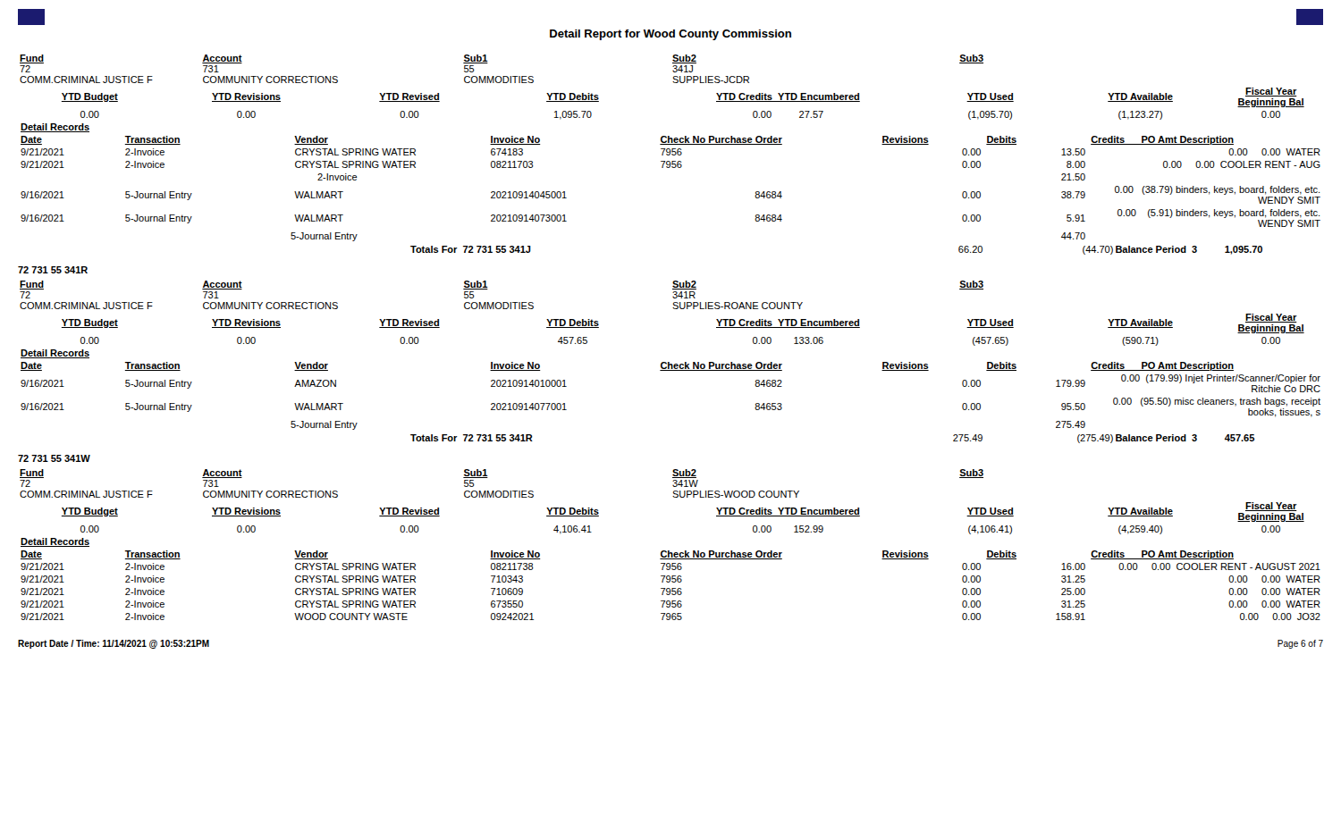Detail Report for Wood County Commission
| Fund | Account | Sub1 | Sub2 | Sub3 |
| 72 | 731 | 55 | 341J | |
| COMM.CRIMINAL JUSTICE F | COMMUNITY CORRECTIONS | COMMODITIES | SUPPLIES-JCDR | |
| YTD Budget | YTD Revisions | YTD Revised | YTD Debits | YTD Credits YTD Encumbered | YTD Used | YTD Available | Fiscal Year Beginning Bal |
| 0.00 | 0.00 | 0.00 | 1,095.70 | 0.00 27.57 | (1,095.70) | (1,123.27) | 0.00 |
| Detail Records |
| Date | Transaction | Vendor | Invoice No | Check No Purchase Order | Revisions | Debits | Credits PO Amt Description |
| 9/21/2021 | 2-Invoice | CRYSTAL SPRING WATER | 674183 | 7956 | 0.00 | 13.50 | 0.00 0.00 WATER |
| 9/21/2021 | 2-Invoice | CRYSTAL SPRING WATER | 08211703 | 7956 | 0.00 | 8.00 | 0.00 0.00 COOLER RENT - AUG |
| 2-Invoice | | 21.50 | |
| 9/16/2021 | 5-Journal Entry | WALMART | 20210914045001 | 84684 | 0.00 | 38.79 | 0.00 (38.79) binders, keys, board, folders, etc. WENDY SMIT |
| 9/16/2021 | 5-Journal Entry | WALMART | 20210914073001 | 84684 | 0.00 | 5.91 | 0.00 (5.91) binders, keys, board, folders, etc. WENDY SMIT |
| 5-Journal Entry | | 44.70 | |
| | Totals For 72 731 55 341J | | 66.20 | (44.70) | Balance Period 3 1,095.70 |
72 731 55 341R
| Fund | Account | Sub1 | Sub2 | Sub3 |
| 72 | 731 | 55 | 341R | |
| COMM.CRIMINAL JUSTICE F | COMMUNITY CORRECTIONS | COMMODITIES | SUPPLIES-ROANE COUNTY | |
| YTD Budget | YTD Revisions | YTD Revised | YTD Debits | YTD Credits YTD Encumbered | YTD Used | YTD Available | Fiscal Year Beginning Bal |
| 0.00 | 0.00 | 0.00 | 457.65 | 0.00 133.06 | (457.65) | (590.71) | 0.00 |
| Detail Records |
| Date | Transaction | Vendor | Invoice No | Check No Purchase Order | Revisions | Debits | Credits PO Amt Description |
| 9/16/2021 | 5-Journal Entry | AMAZON | 20210914010001 | 84682 | 0.00 | 179.99 | 0.00 (179.99) Injet Printer/Scanner/Copier for Ritchie Co DRC |
| 9/16/2021 | 5-Journal Entry | WALMART | 20210914077001 | 84653 | 0.00 | 95.50 | 0.00 (95.50) misc cleaners, trash bags, receipt books, tissues, s |
| 5-Journal Entry | | 275.49 | |
| | Totals For 72 731 55 341R | | 275.49 | (275.49) | Balance Period 3 457.65 |
72 731 55 341W
| Fund | Account | Sub1 | Sub2 | Sub3 |
| 72 | 731 | 55 | 341W | |
| COMM.CRIMINAL JUSTICE F | COMMUNITY CORRECTIONS | COMMODITIES | SUPPLIES-WOOD COUNTY | |
| YTD Budget | YTD Revisions | YTD Revised | YTD Debits | YTD Credits YTD Encumbered | YTD Used | YTD Available | Fiscal Year Beginning Bal |
| 0.00 | 0.00 | 0.00 | 4,106.41 | 0.00 152.99 | (4,106.41) | (4,259.40) | 0.00 |
| Detail Records |
| Date | Transaction | Vendor | Invoice No | Check No Purchase Order | Revisions | Debits | Credits PO Amt Description |
| 9/21/2021 | 2-Invoice | CRYSTAL SPRING WATER | 08211738 | 7956 | 0.00 | 16.00 | 0.00 0.00 COOLER RENT - AUGUST 2021 |
| 9/21/2021 | 2-Invoice | CRYSTAL SPRING WATER | 710343 | 7956 | 0.00 | 31.25 | 0.00 0.00 WATER |
| 9/21/2021 | 2-Invoice | CRYSTAL SPRING WATER | 710609 | 7956 | 0.00 | 25.00 | 0.00 0.00 WATER |
| 9/21/2021 | 2-Invoice | CRYSTAL SPRING WATER | 673550 | 7956 | 0.00 | 31.25 | 0.00 0.00 WATER |
| 9/21/2021 | 2-Invoice | WOOD COUNTY WASTE | 09242021 | 7965 | 0.00 | 158.91 | 0.00 0.00 JO32 |
Report Date / Time: 11/14/2021 @ 10:53:21PM
Page 6 of 7